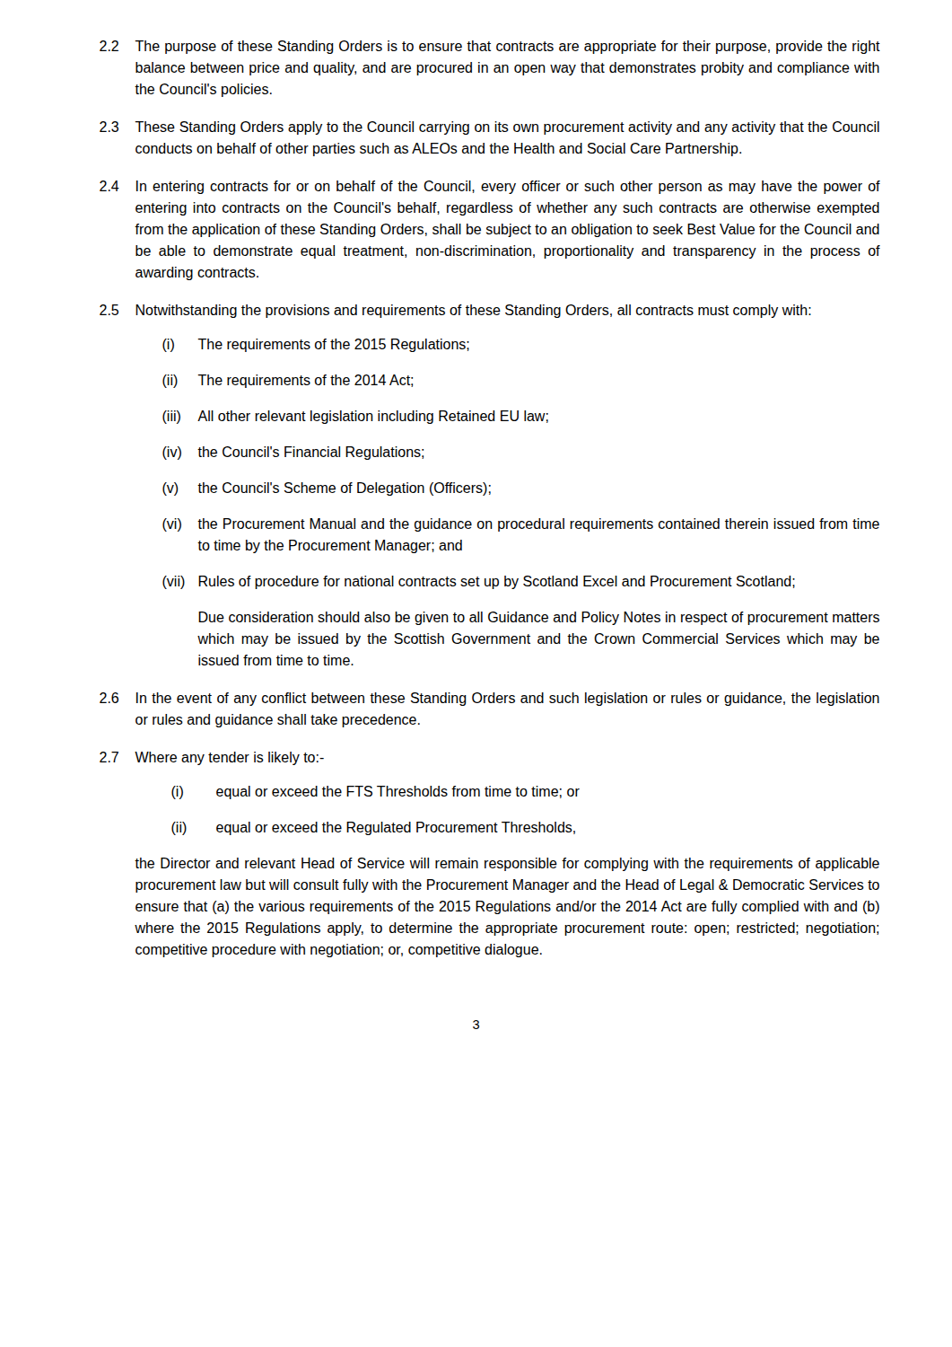2.2
The purpose of these Standing Orders is to ensure that contracts are appropriate for their purpose, provide the right balance between price and quality, and are procured in an open way that demonstrates probity and compliance with the Council's policies.
2.3
These Standing Orders apply to the Council carrying on its own procurement activity and any activity that the Council conducts on behalf of other parties such as ALEOs and the Health and Social Care Partnership.
2.4
In entering contracts for or on behalf of the Council, every officer or such other person as may have the power of entering into contracts on the Council's behalf, regardless of whether any such contracts are otherwise exempted from the application of these Standing Orders, shall be subject to an obligation to seek Best Value for the Council and be able to demonstrate equal treatment, non-discrimination, proportionality and transparency in the process of awarding contracts.
2.5
Notwithstanding the provisions and requirements of these Standing Orders, all contracts must comply with:
(i)
The requirements of the 2015 Regulations;
(ii)
The requirements of the 2014 Act;
(iii)
All other relevant legislation including Retained EU law;
(iv)
the Council's Financial Regulations;
(v)
the Council's Scheme of Delegation (Officers);
(vi)
the Procurement Manual and the guidance on procedural requirements contained therein issued from time to time by the Procurement Manager; and
(vii)
Rules of procedure for national contracts set up by Scotland Excel and Procurement Scotland;
Due consideration should also be given to all Guidance and Policy Notes in respect of procurement matters which may be issued by the Scottish Government and the Crown Commercial Services which may be issued from time to time.
2.6
In the event of any conflict between these Standing Orders and such legislation or rules or guidance, the legislation or rules and guidance shall take precedence.
2.7
Where any tender is likely to:-
(i)
equal or exceed the FTS Thresholds from time to time; or
(ii)
equal or exceed the Regulated Procurement Thresholds,
the Director and relevant Head of Service will remain responsible for complying with the requirements of applicable procurement law but will consult fully with the Procurement Manager and the Head of Legal & Democratic Services to ensure that (a) the various requirements of the 2015 Regulations and/or the 2014 Act are fully complied with and (b) where the 2015 Regulations apply, to determine the appropriate procurement route: open; restricted; negotiation; competitive procedure with negotiation; or, competitive dialogue.
3